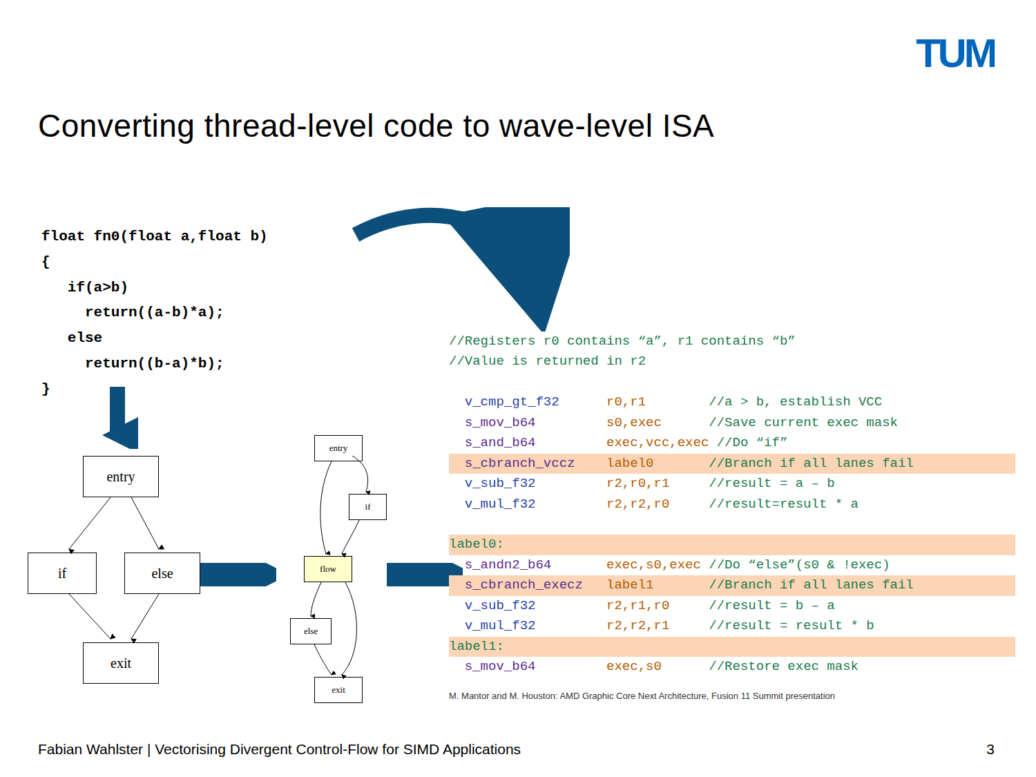TUM
Converting thread-level code to wave-level ISA
float fn0(float a,float b) { if(a>b) return((a-b)*a); else return((b-a)*b); }
entry
if
else
exit
entry
if
flow
else
exit
//Registers r0 contains “a”, r1 contains “b” //Value is returned in r2 v_cmp_gt_f32 r0,r1 //a > b, establish VCC s_mov_b64 s0,exec //Save current exec mask s_and_b64 exec,vcc,exec //Do “if” s_cbranch_vccz label0 //Branch if all lanes fail v_sub_f32 r2,r0,r1 //result = a – b v_mul_f32 r2,r2,r0 //result=result * a label0: s_andn2_b64 exec,s0,exec //Do “else”(s0 & !exec) s_cbranch_execz label1 //Branch if all lanes fail v_sub_f32 r2,r1,r0 //result = b – a v_mul_f32 r2,r2,r1 //result = result * b label1: s_mov_b64 exec,s0 //Restore exec mask
M. Mantor and M. Houston: AMD Graphic Core Next Architecture, Fusion 11 Summit presentation
Fabian Wahlster | Vectorising Divergent Control-Flow for SIMD Applications
3